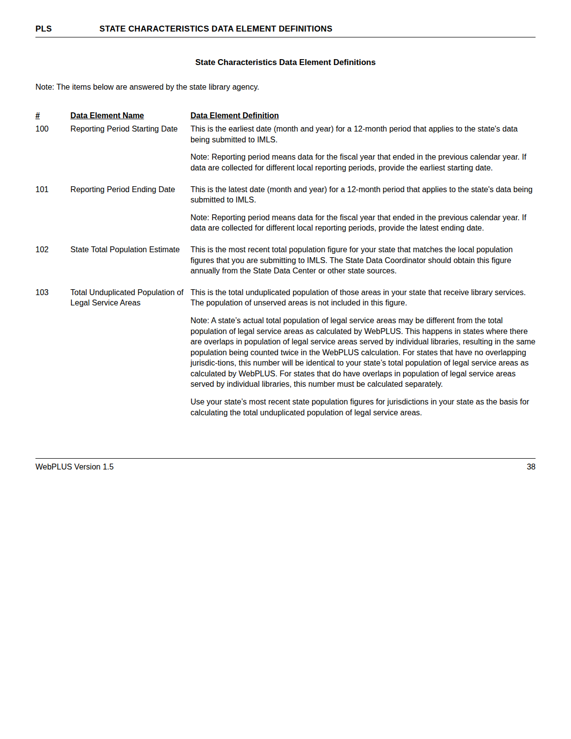PLSSTATE CHARACTERISTICS DATA ELEMENT DEFINITIONS
State Characteristics Data Element Definitions
Note: The items below are answered by the state library agency.
| # | Data Element Name | Data Element Definition |
| --- | --- | --- |
| 100 | Reporting Period Starting Date | This is the earliest date (month and year) for a 12-month period that applies to the state's data being submitted to IMLS. Note: Reporting period means data for the fiscal year that ended in the previous calendar year. If data are collected for different local reporting periods, provide the earliest starting date. |
| 101 | Reporting Period Ending Date | This is the latest date (month and year) for a 12-month period that applies to the state's data being submitted to IMLS. Note: Reporting period means data for the fiscal year that ended in the previous calendar year. If data are collected for different local reporting periods, provide the latest ending date. |
| 102 | State Total Population Estimate | This is the most recent total population figure for your state that matches the local population figures that you are submitting to IMLS. The State Data Coordinator should obtain this figure annually from the State Data Center or other state sources. |
| 103 | Total Unduplicated Population of Legal Service Areas | This is the total unduplicated population of those areas in your state that receive library services. The population of unserved areas is not included in this figure. Note: A state’s actual total population of legal service areas may be different from the total population of legal service areas as calculated by WebPLUS. This happens in states where there are overlaps in population of legal service areas served by individual libraries, resulting in the same population being counted twice in the WebPLUS calculation. For states that have no overlapping jurisdic-tions, this number will be identical to your state’s total population of legal service areas as calculated by WebPLUS. For states that do have overlaps in population of legal service areas served by individual libraries, this number must be calculated separately. Use your state’s most recent state population figures for jurisdictions in your state as the basis for calculating the total unduplicated population of legal service areas. |
WebPLUS Version 1.5 38